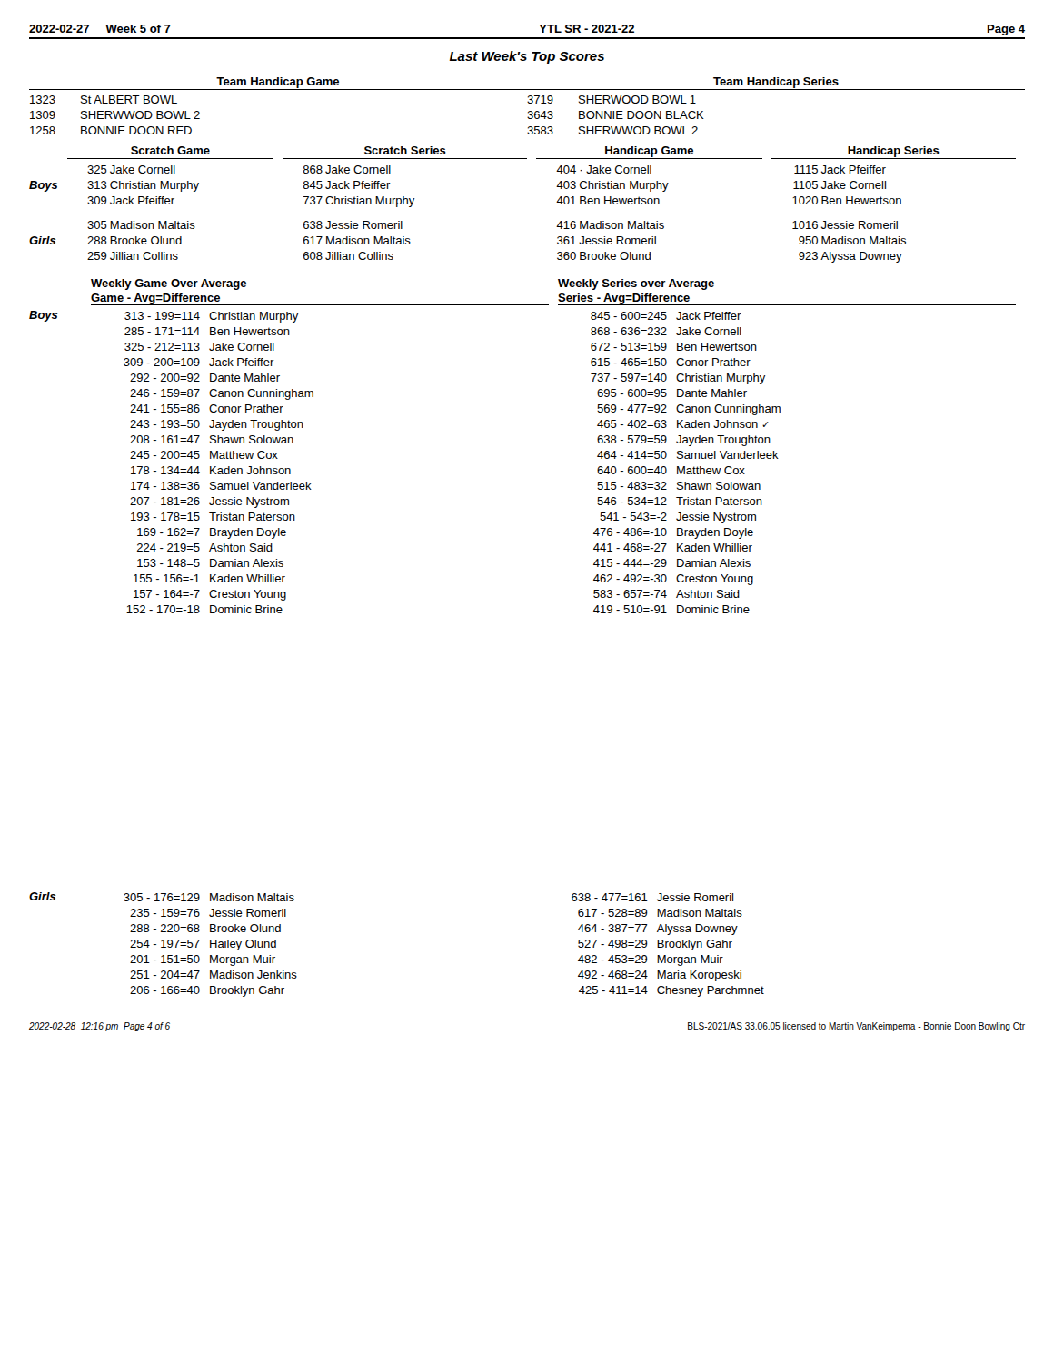2022-02-27 Week 5 of 7
YTL SR - 2021-22
Page 4
Last Week's Top Scores
| Team Handicap Game / 1323 / St ALBERT BOWL / / 1309 / SHERWWOD BOWL 2 / / 1258 / BONNIE DOON RED / | Team Handicap Series / 3719 / SHERWOOD BOWL 1 / / 3643 / BONNIE DOON BLACK / / 3583 / SHERWWOD BOWL 2 / |
| | Scratch Game | Scratch Series | Handicap Game | Handicap Series |
| Boys | / 325 / Jake Cornell / / 313 / Christian Murphy / / 309 / Jack Pfeiffer / | / 868 / Jake Cornell / / 845 / Jack Pfeiffer / / 737 / Christian Murphy / | / 404 / · Jake Cornell / / 403 / Christian Murphy / / 401 / Ben Hewertson / | / 1115 / Jack Pfeiffer / / 1105 / Jake Cornell / / 1020 / Ben Hewertson / |
| Girls | / 305 / Madison Maltais / / 288 / Brooke Olund / / 259 / Jillian Collins / | / 638 / Jessie Romeril / / 617 / Madison Maltais / / 608 / Jillian Collins / | / 416 / Madison Maltais / / 361 / Jessie Romeril / / 360 / Brooke Olund / | / 1016 / Jessie Romeril / / 950 / Madison Maltais / / 923 / Alyssa Downey / |
| | Weekly Game Over Average Game - Avg=Difference | Weekly Series over Average Series - Avg=Difference |
| Boys | / 313 - 199=114 / Christian Murphy / / 285 - 171=114 / Ben Hewertson / / 325 - 212=113 / Jake Cornell / / 309 - 200=109 / Jack Pfeiffer / / 292 - 200=92 / Dante Mahler / / 246 - 159=87 / Canon Cunningham / / 241 - 155=86 / Conor Prather / / 243 - 193=50 / Jayden Troughton / / 208 - 161=47 / Shawn Solowan / / 245 - 200=45 / Matthew Cox / / 178 - 134=44 / Kaden Johnson / / 174 - 138=36 / Samuel Vanderleek / / 207 - 181=26 / Jessie Nystrom / / 193 - 178=15 / Tristan Paterson / / 169 - 162=7 / Brayden Doyle / / 224 - 219=5 / Ashton Said / / 153 - 148=5 / Damian Alexis / / 155 - 156=-1 / Kaden Whillier / / 157 - 164=-7 / Creston Young / / 152 - 170=-18 / Dominic Brine / | / 845 - 600=245 / Jack Pfeiffer / / 868 - 636=232 / Jake Cornell / / 672 - 513=159 / Ben Hewertson / / 615 - 465=150 / Conor Prather / / 737 - 597=140 / Christian Murphy / / 695 - 600=95 / Dante Mahler / / 569 - 477=92 / Canon Cunningham / / 465 - 402=63 / Kaden Johnson ✓ / / 638 - 579=59 / Jayden Troughton / / 464 - 414=50 / Samuel Vanderleek / / 640 - 600=40 / Matthew Cox / / 515 - 483=32 / Shawn Solowan / / 546 - 534=12 / Tristan Paterson / / 541 - 543=-2 / Jessie Nystrom / / 476 - 486=-10 / Brayden Doyle / / 441 - 468=-27 / Kaden Whillier / / 415 - 444=-29 / Damian Alexis / / 462 - 492=-30 / Creston Young / / 583 - 657=-74 / Ashton Said / / 419 - 510=-91 / Dominic Brine / |
| Girls | / 305 - 176=129 / Madison Maltais / / 235 - 159=76 / Jessie Romeril / / 288 - 220=68 / Brooke Olund / / 254 - 197=57 / Hailey Olund / / 201 - 151=50 / Morgan Muir / / 251 - 204=47 / Madison Jenkins / / 206 - 166=40 / Brooklyn Gahr / | / 638 - 477=161 / Jessie Romeril / / 617 - 528=89 / Madison Maltais / / 464 - 387=77 / Alyssa Downey / / 527 - 498=29 / Brooklyn Gahr / / 482 - 453=29 / Morgan Muir / / 492 - 468=24 / Maria Koropeski / / 425 - 411=14 / Chesney Parchmnet / |
2022-02-28 12:16 pm Page 4 of 6
BLS-2021/AS 33.06.05 licensed to Martin VanKeimpema - Bonnie Doon Bowling Ctr